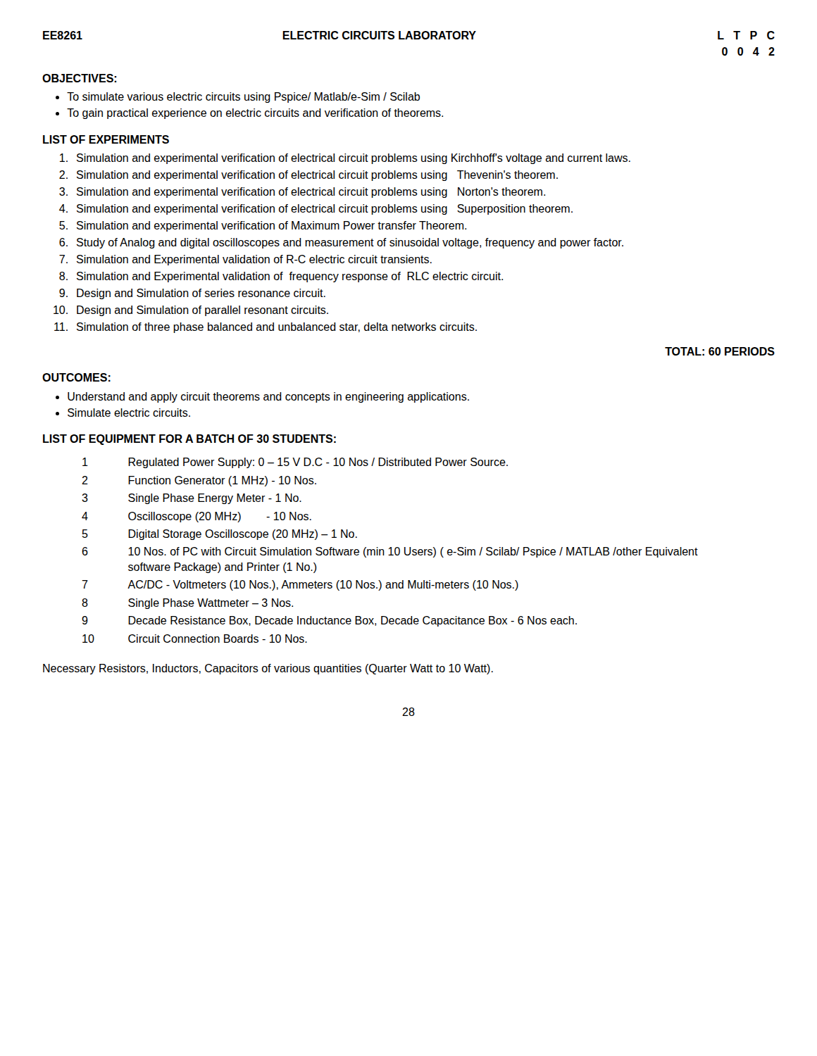EE8261
ELECTRIC CIRCUITS LABORATORY
L T P C
0 0 4 2
OBJECTIVES:
To simulate various electric circuits using Pspice/ Matlab/e-Sim / Scilab
To gain practical experience on electric circuits and verification of theorems.
LIST OF EXPERIMENTS
Simulation and experimental verification of electrical circuit problems using Kirchhoff's voltage and current laws.
Simulation and experimental verification of electrical circuit problems using Thevenin's theorem.
Simulation and experimental verification of electrical circuit problems using Norton's theorem.
Simulation and experimental verification of electrical circuit problems using Superposition theorem.
Simulation and experimental verification of Maximum Power transfer Theorem.
Study of Analog and digital oscilloscopes and measurement of sinusoidal voltage, frequency and power factor.
Simulation and Experimental validation of R-C electric circuit transients.
Simulation and Experimental validation of frequency response of RLC electric circuit.
Design and Simulation of series resonance circuit.
Design and Simulation of parallel resonant circuits.
Simulation of three phase balanced and unbalanced star, delta networks circuits.
TOTAL: 60 PERIODS
OUTCOMES:
Understand and apply circuit theorems and concepts in engineering applications.
Simulate electric circuits.
LIST OF EQUIPMENT FOR A BATCH OF 30 STUDENTS:
| 1 | Regulated Power Supply: 0 – 15 V D.C - 10 Nos / Distributed Power Source. |
| 2 | Function Generator (1 MHz) - 10 Nos. |
| 3 | Single Phase Energy Meter - 1 No. |
| 4 | Oscilloscope (20 MHz) - 10 Nos. |
| 5 | Digital Storage Oscilloscope (20 MHz) – 1 No. |
| 6 | 10 Nos. of PC with Circuit Simulation Software (min 10 Users) ( e-Sim / Scilab/ Pspice / MATLAB /other Equivalent software Package) and Printer (1 No.) |
| 7 | AC/DC - Voltmeters (10 Nos.), Ammeters (10 Nos.) and Multi-meters (10 Nos.) |
| 8 | Single Phase Wattmeter – 3 Nos. |
| 9 | Decade Resistance Box, Decade Inductance Box, Decade Capacitance Box - 6 Nos each. |
| 10 | Circuit Connection Boards - 10 Nos. |
Necessary Resistors, Inductors, Capacitors of various quantities (Quarter Watt to 10 Watt).
28